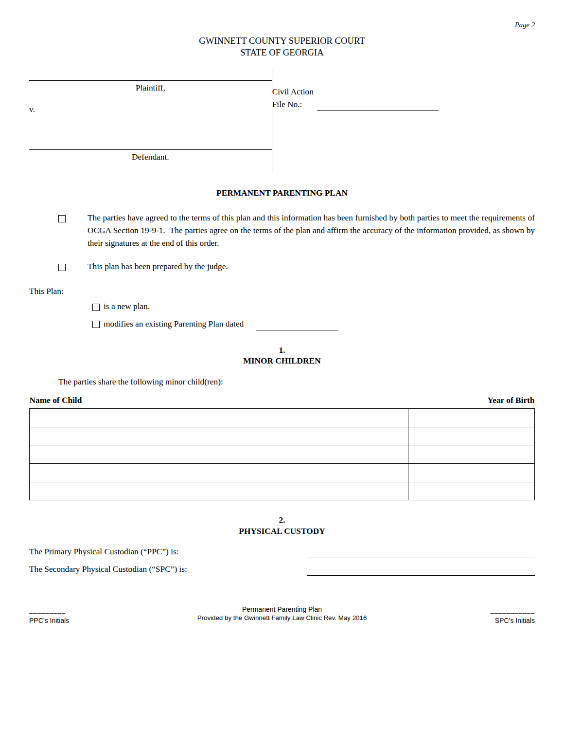Page 2
GWINNETT COUNTY SUPERIOR COURT
STATE OF GEORGIA
| Plaintiff, v. Defendant. | Civil Action File No.: |
PERMANENT PARENTING PLAN
The parties have agreed to the terms of this plan and this information has been furnished by both parties to meet the requirements of OCGA Section 19-9-1. The parties agree on the terms of the plan and affirm the accuracy of the information provided, as shown by their signatures at the end of this order.
This plan has been prepared by the judge.
This Plan:
is a new plan.
modifies an existing Parenting Plan dated
1.
MINOR CHILDREN
The parties share the following minor child(ren):
| Name of Child | Year of Birth |
| --- | --- |
2.
PHYSICAL CUSTODY
The Primary Physical Custodian (“PPC”) is:
The Secondary Physical Custodian (“SPC”) is:
_________
PPC’s Initials
___________
SPC’s Initials
Permanent Parenting Plan
Provided by the Gwinnett Family Law Clinic Rev. May 2016